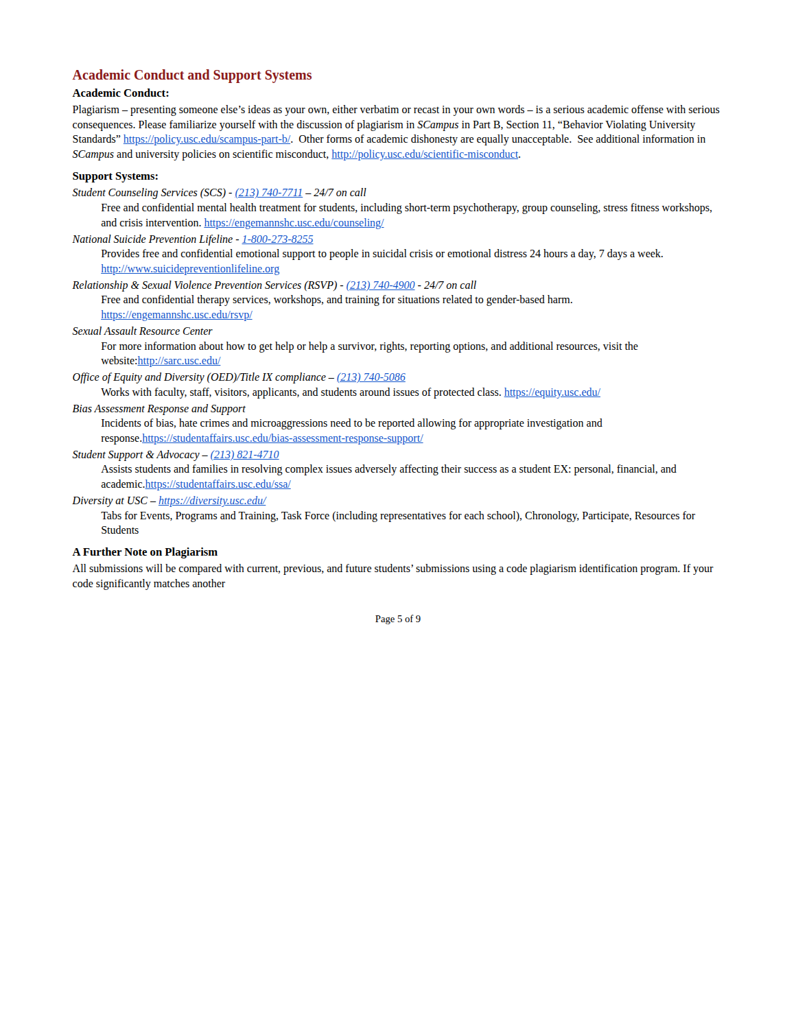Academic Conduct and Support Systems
Academic Conduct:
Plagiarism – presenting someone else’s ideas as your own, either verbatim or recast in your own words – is a serious academic offense with serious consequences. Please familiarize yourself with the discussion of plagiarism in SCampus in Part B, Section 11, “Behavior Violating University Standards” https://policy.usc.edu/scampus-part-b/. Other forms of academic dishonesty are equally unacceptable. See additional information in SCampus and university policies on scientific misconduct, http://policy.usc.edu/scientific-misconduct.
Support Systems:
Student Counseling Services (SCS) - (213) 740-7711 – 24/7 on call
Free and confidential mental health treatment for students, including short-term psychotherapy, group counseling, stress fitness workshops, and crisis intervention. https://engemannshc.usc.edu/counseling/
National Suicide Prevention Lifeline - 1-800-273-8255
Provides free and confidential emotional support to people in suicidal crisis or emotional distress 24 hours a day, 7 days a week. http://www.suicidepreventionlifeline.org
Relationship & Sexual Violence Prevention Services (RSVP) - (213) 740-4900 - 24/7 on call
Free and confidential therapy services, workshops, and training for situations related to gender-based harm. https://engemannshc.usc.edu/rsvp/
Sexual Assault Resource Center
For more information about how to get help or help a survivor, rights, reporting options, and additional resources, visit the website:http://sarc.usc.edu/
Office of Equity and Diversity (OED)/Title IX compliance – (213) 740-5086
Works with faculty, staff, visitors, applicants, and students around issues of protected class. https://equity.usc.edu/
Bias Assessment Response and Support
Incidents of bias, hate crimes and microaggressions need to be reported allowing for appropriate investigation and response.https://studentaffairs.usc.edu/bias-assessment-response-support/
Student Support & Advocacy – (213) 821-4710
Assists students and families in resolving complex issues adversely affecting their success as a student EX: personal, financial, and academic.https://studentaffairs.usc.edu/ssa/
Diversity at USC – https://diversity.usc.edu/
Tabs for Events, Programs and Training, Task Force (including representatives for each school), Chronology, Participate, Resources for Students
A Further Note on Plagiarism
All submissions will be compared with current, previous, and future students’ submissions using a code plagiarism identification program. If your code significantly matches another
Page 5 of 9